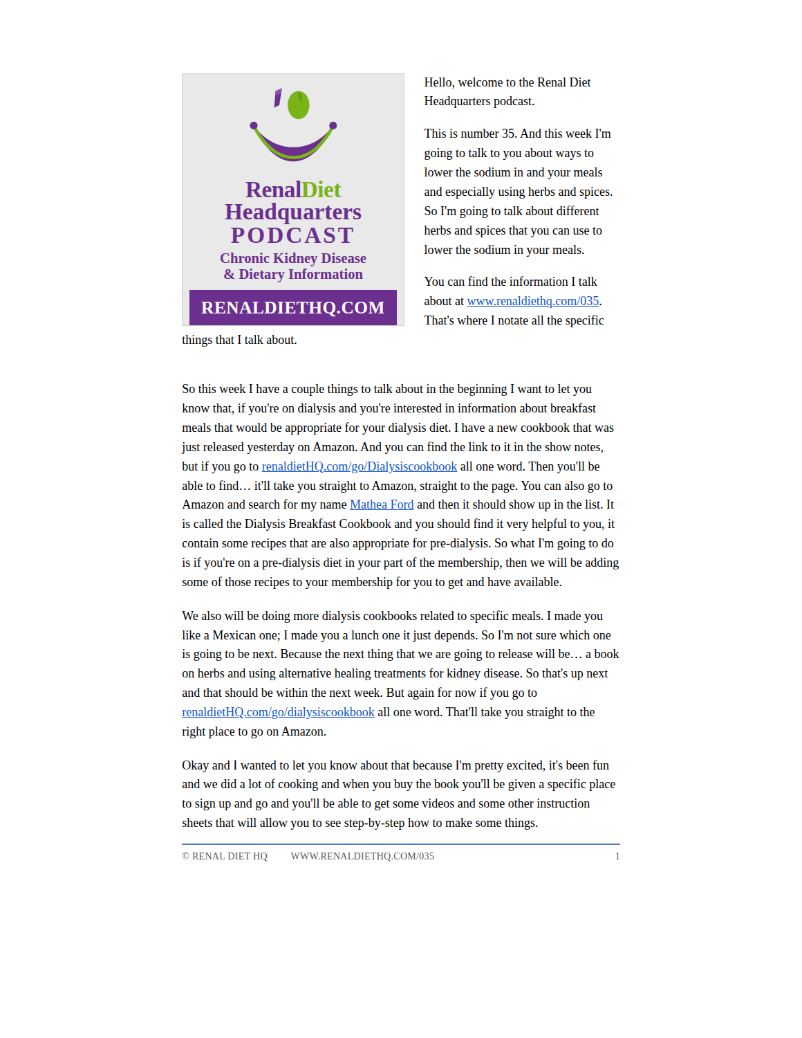Renal Diet
Headquarters
PODCAST
Chronic Kidney Disease
& Dietary Information
RENALDIETHQ.COM
Hello, welcome to the Renal Diet Headquarters podcast.
This is number 35. And this week I'm going to talk to you about ways to lower the sodium in and your meals and especially using herbs and spices. So I'm going to talk about different herbs and spices that you can use to lower the sodium in your meals.
You can find the information I talk about at www.renaldiethq.com/035. That's where I notate all the specific things that I talk about.
So this week I have a couple things to talk about in the beginning I want to let you know that, if you're on dialysis and you're interested in information about breakfast meals that would be appropriate for your dialysis diet. I have a new cookbook that was just released yesterday on Amazon. And you can find the link to it in the show notes, but if you go to renaldietHQ.com/go/Dialysiscookbook all one word. Then you'll be able to find… it'll take you straight to Amazon, straight to the page. You can also go to Amazon and search for my name Mathea Ford and then it should show up in the list. It is called the Dialysis Breakfast Cookbook and you should find it very helpful to you, it contain some recipes that are also appropriate for pre-dialysis. So what I'm going to do is if you're on a pre-dialysis diet in your part of the membership, then we will be adding some of those recipes to your membership for you to get and have available.
We also will be doing more dialysis cookbooks related to specific meals. I made you like a Mexican one; I made you a lunch one it just depends. So I'm not sure which one is going to be next. Because the next thing that we are going to release will be… a book on herbs and using alternative healing treatments for kidney disease. So that's up next and that should be within the next week. But again for now if you go to renaldietHQ.com/go/dialysiscookbook all one word. That'll take you straight to the right place to go on Amazon.
Okay and I wanted to let you know about that because I'm pretty excited, it's been fun and we did a lot of cooking and when you buy the book you'll be given a specific place to sign up and go and you'll be able to get some videos and some other instruction sheets that will allow you to see step-by-step how to make some things.
© RENAL DIET HQ WWW.RENALDIETHQ.COM/035 1